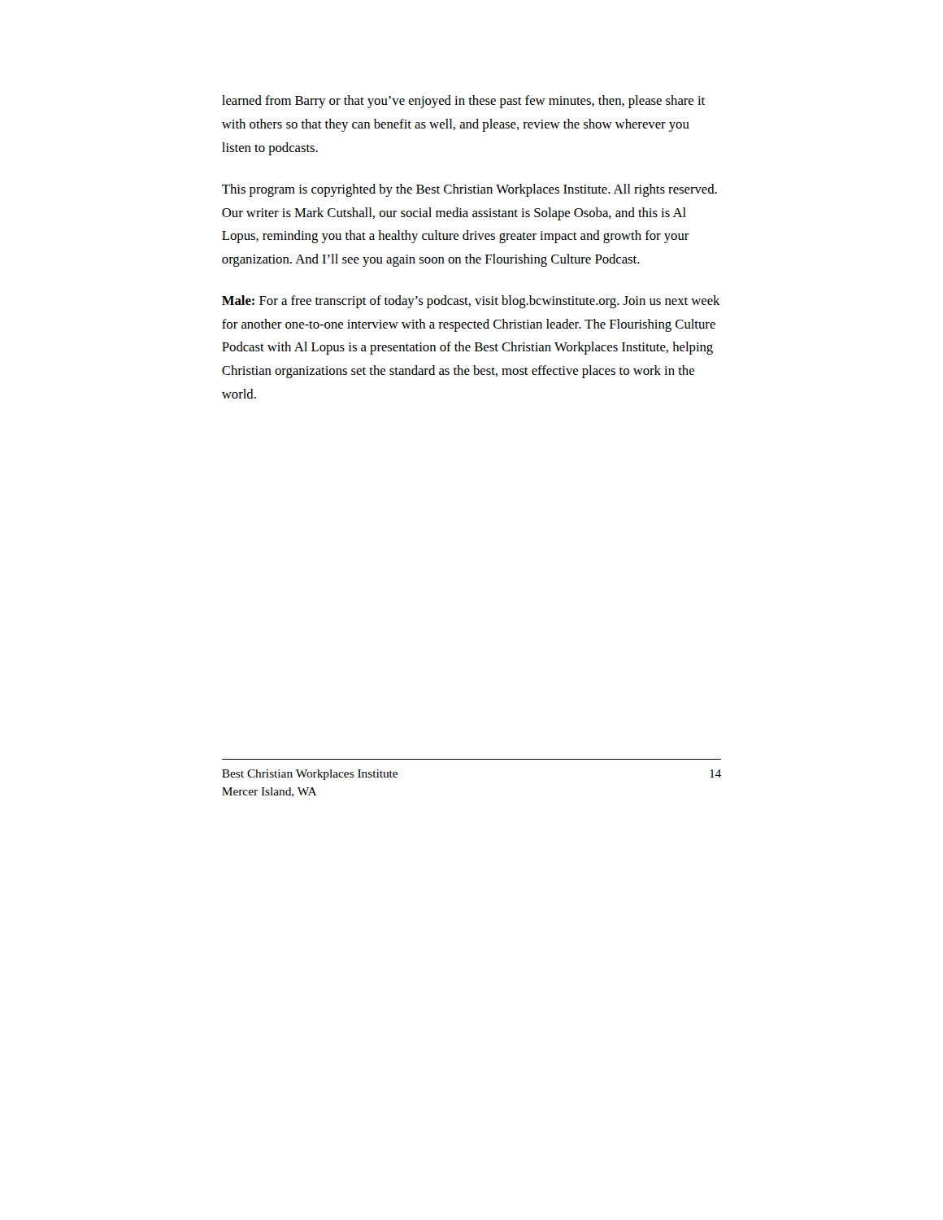learned from Barry or that you’ve enjoyed in these past few minutes, then, please share it with others so that they can benefit as well, and please, review the show wherever you listen to podcasts.
This program is copyrighted by the Best Christian Workplaces Institute. All rights reserved. Our writer is Mark Cutshall, our social media assistant is Solape Osoba, and this is Al Lopus, reminding you that a healthy culture drives greater impact and growth for your organization. And I’ll see you again soon on the Flourishing Culture Podcast.
Male: For a free transcript of today’s podcast, visit blog.bcwinstitute.org. Join us next week for another one-to-one interview with a respected Christian leader. The Flourishing Culture Podcast with Al Lopus is a presentation of the Best Christian Workplaces Institute, helping Christian organizations set the standard as the best, most effective places to work in the world.
Best Christian Workplaces Institute
Mercer Island, WA
14